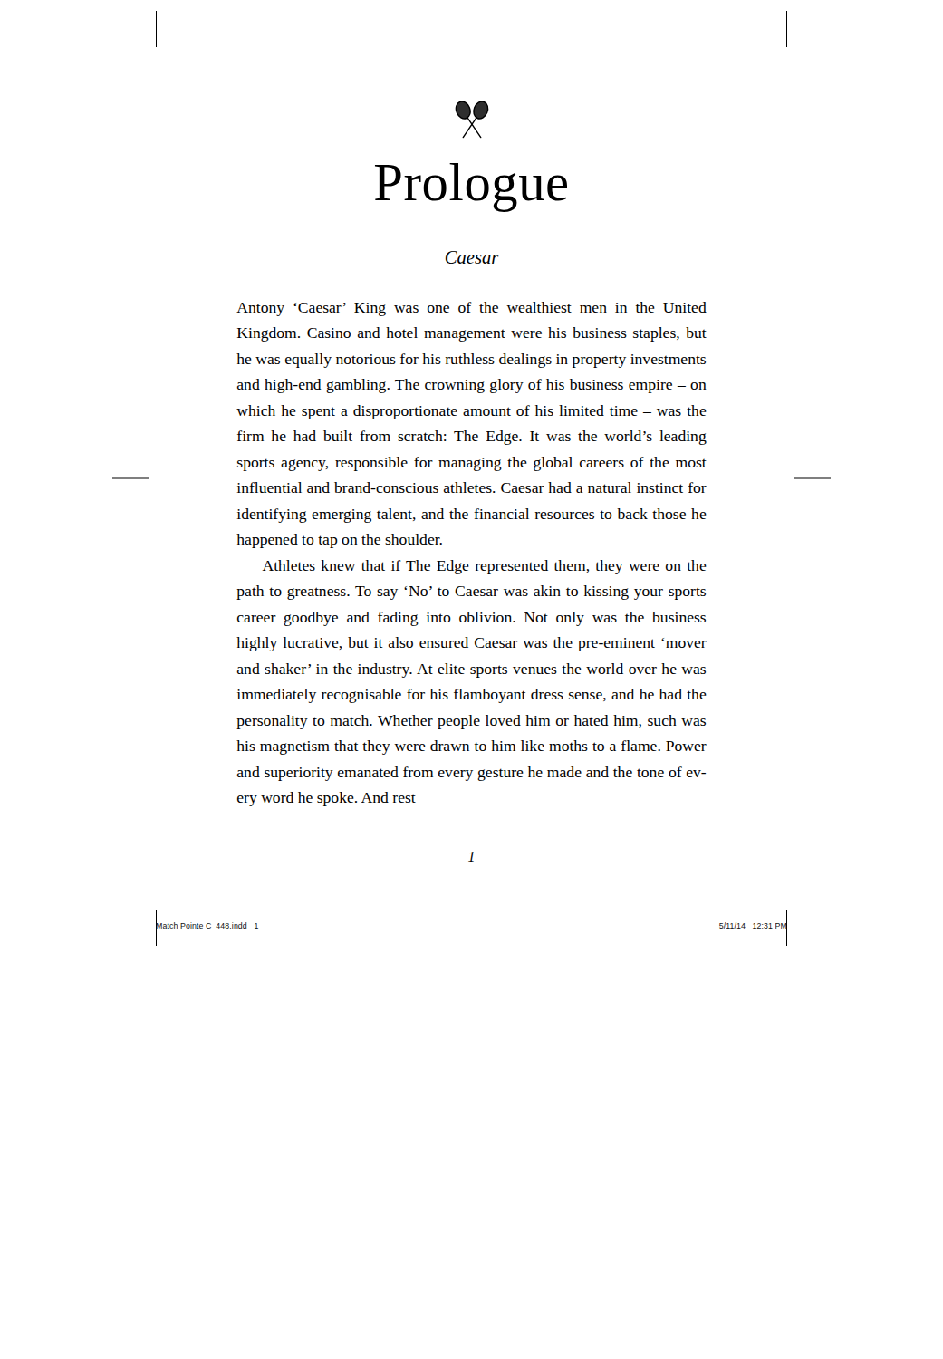Prologue
Caesar
Antony ‘Caesar’ King was one of the wealthiest men in the United Kingdom. Casino and hotel management were his business staples, but he was equally notorious for his ruthless dealings in property investments and high-end gambling. The crowning glory of his business empire – on which he spent a disproportionate amount of his limited time – was the firm he had built from scratch: The Edge. It was the world’s leading sports agency, responsible for managing the global careers of the most influential and brand-conscious athletes. Caesar had a natural instinct for identifying emerging talent, and the financial resources to back those he happened to tap on the shoulder.
Athletes knew that if The Edge represented them, they were on the path to greatness. To say ‘No’ to Caesar was akin to kissing your sports career goodbye and fading into oblivion. Not only was the business highly lucrative, but it also ensured Caesar was the pre-eminent ‘mover and shaker’ in the industry. At elite sports venues the world over he was immediately recognisable for his flamboyant dress sense, and he had the personality to match. Whether people loved him or hated him, such was his magnetism that they were drawn to him like moths to a flame. Power and superiority emanated from every gesture he made and the tone of every word he spoke. And rest
1
Match Pointe C_448.indd 1 5/11/14 12:31 PM